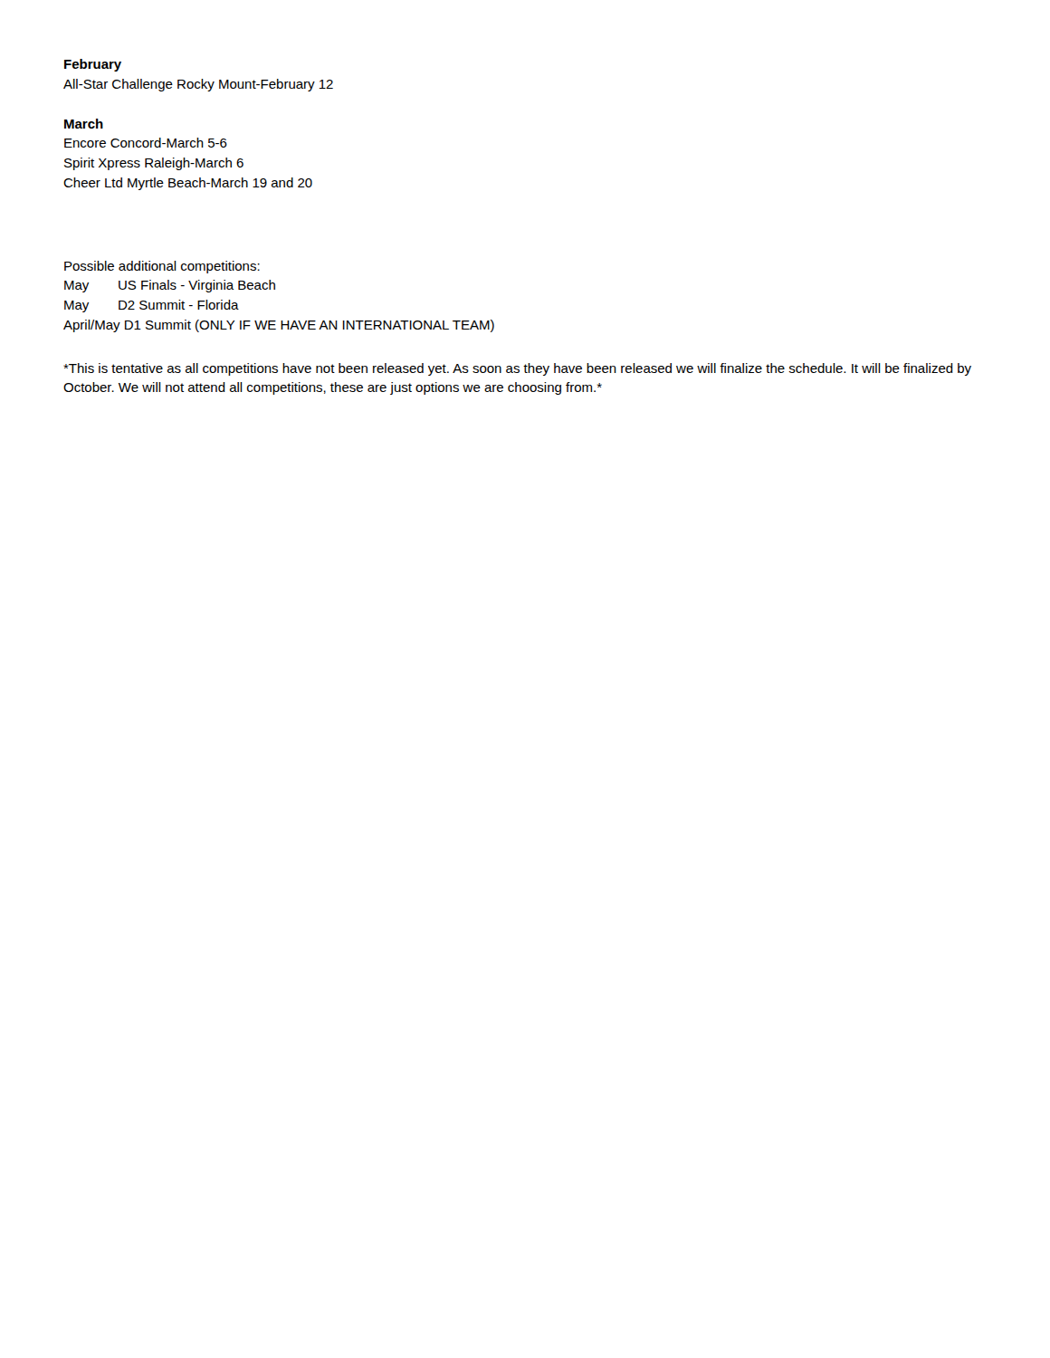February
All-Star Challenge Rocky Mount-February 12
March
Encore Concord-March 5-6
Spirit Xpress Raleigh-March 6
Cheer Ltd Myrtle Beach-March 19 and 20
Possible additional competitions:
May US Finals - Virginia Beach
May D2 Summit - Florida
April/May D1 Summit (ONLY IF WE HAVE AN INTERNATIONAL TEAM)
*This is tentative as all competitions have not been released yet. As soon as they have been released we will finalize the schedule. It will be finalized by October. We will not attend all competitions, these are just options we are choosing from.*